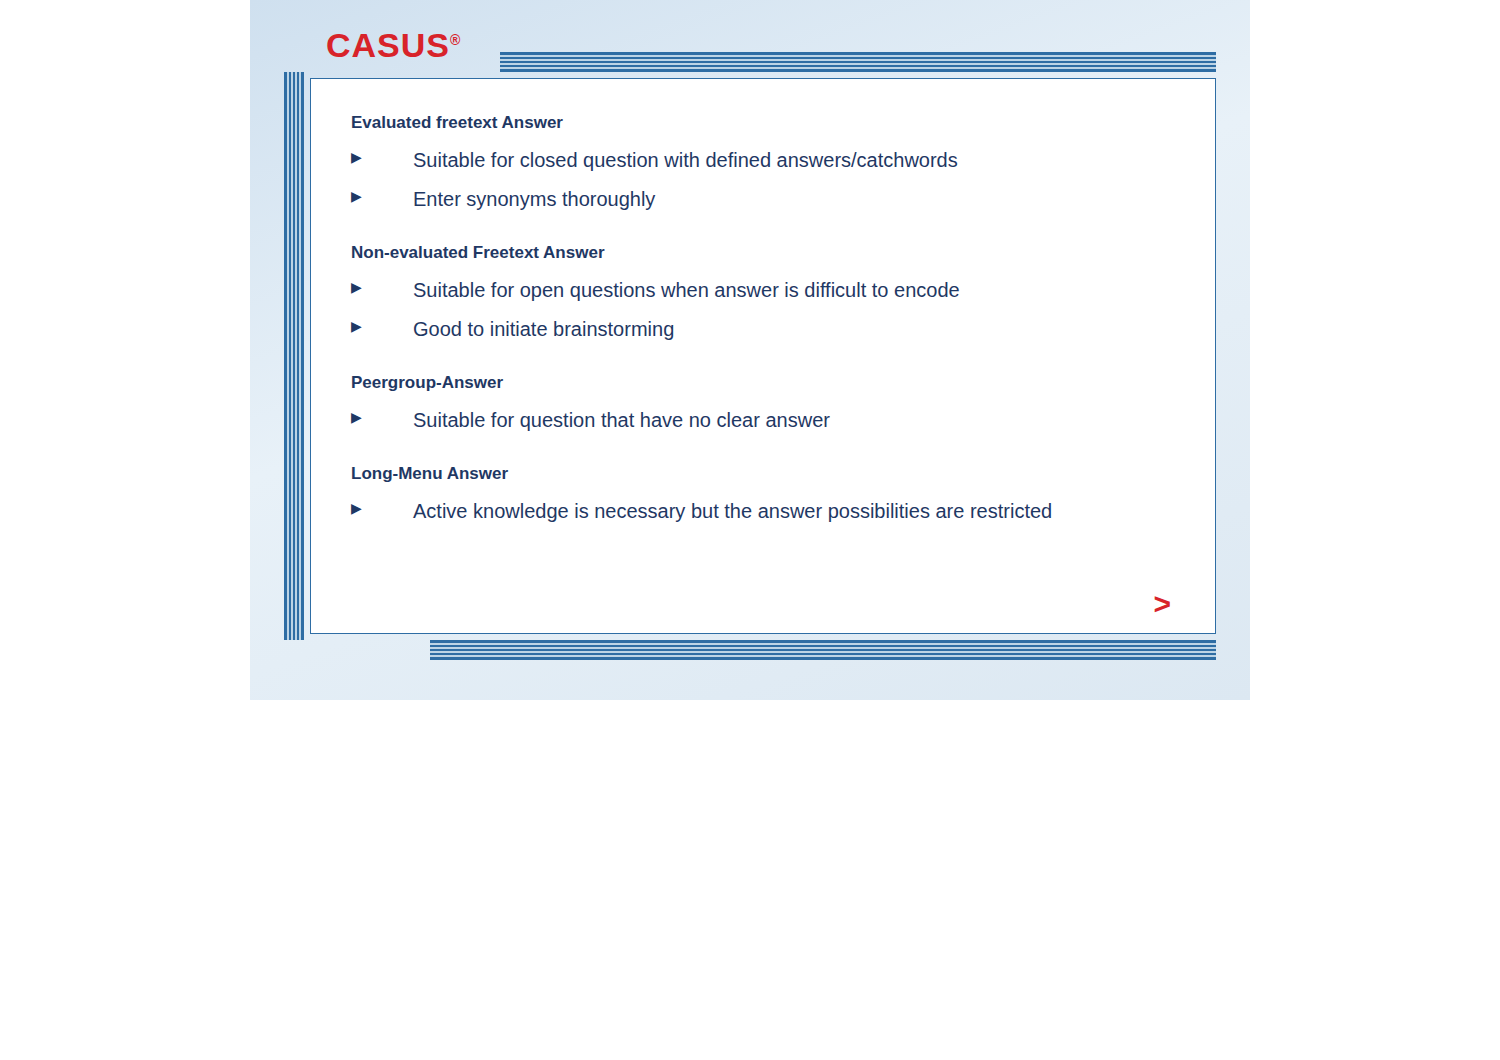CASUS®
Evaluated freetext Answer
Suitable for closed question with defined answers/catchwords
Enter synonyms thoroughly
Non-evaluated Freetext Answer
Suitable for open questions when answer is difficult to encode
Good to initiate brainstorming
Peergroup-Answer
Suitable for question that have no clear answer
Long-Menu Answer
Active knowledge is necessary but the answer possibilities are restricted
>